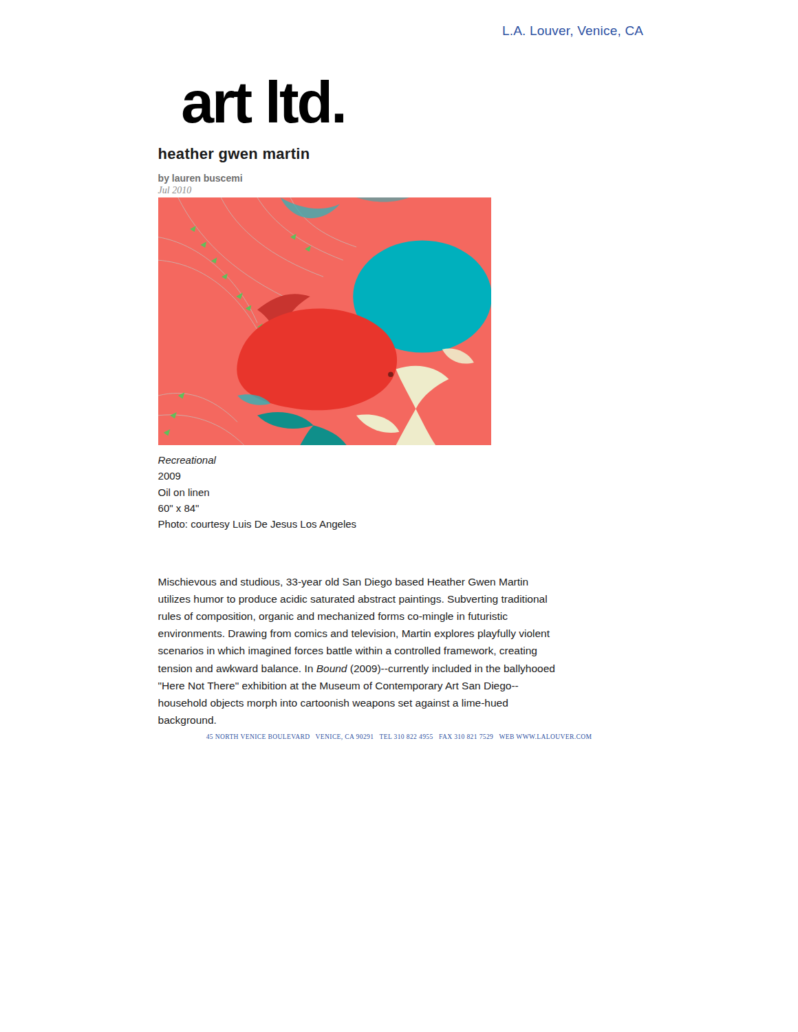L.A. Louver, Venice, CA
art ltd.
heather gwen martin
by lauren buscemi
Jul 2010
Recreational
2009
Oil on linen
60" x 84"
Photo: courtesy Luis De Jesus Los Angeles
Mischievous and studious, 33-year old San Diego based Heather Gwen Martin utilizes humor to produce acidic saturated abstract paintings. Subverting traditional rules of composition, organic and mechanized forms co-mingle in futuristic environments. Drawing from comics and television, Martin explores playfully violent scenarios in which imagined forces battle within a controlled framework, creating tension and awkward balance. In Bound (2009)--currently included in the ballyhooed "Here Not There" exhibition at the Museum of Contemporary Art San Diego--household objects morph into cartoonish weapons set against a lime-hued background.
45 NORTH VENICE BOULEVARD VENICE, CA 90291 TEL 310 822 4955 FAX 310 821 7529 WEB WWW.LALOUVER.COM